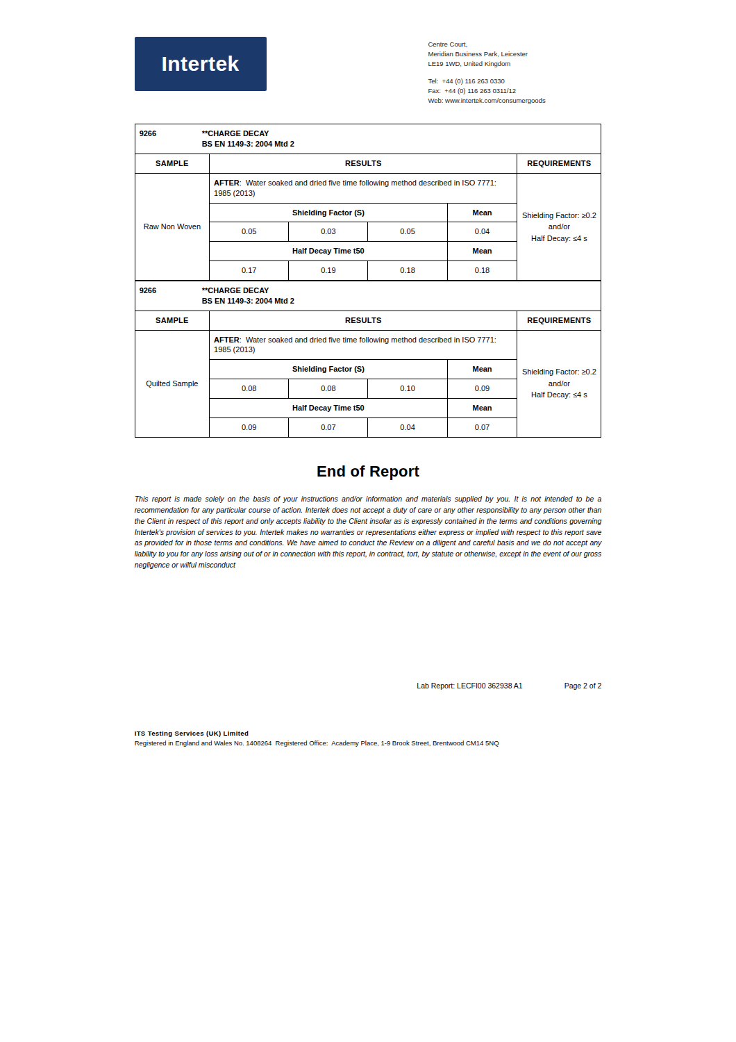Intertek
Centre Court,
Meridian Business Park, Leicester
LE19 1WD, United Kingdom
Tel: +44 (0) 116 263 0330
Fax: +44 (0) 116 263 0311/12
Web: www.intertek.com/consumergoods
| 9266 **CHARGE DECAY BS EN 1149-3: 2004 Mtd 2 |
| SAMPLE | RESULTS | REQUIREMENTS |
| Raw Non Woven | AFTER : Water soaked and dried five time following method described in ISO 7771: 1985 (2013) | Shielding Factor: ≥0.2 and/or Half Decay: ≤4 s |
| Shielding Factor (S) | Mean |
| 0.05 | 0.03 | 0.05 | 0.04 |
| Half Decay Time t50 | Mean |
| 0.17 | 0.19 | 0.18 | 0.18 |
| 9266 **CHARGE DECAY BS EN 1149-3: 2004 Mtd 2 |
| SAMPLE | RESULTS | REQUIREMENTS |
| Quilted Sample | AFTER : Water soaked and dried five time following method described in ISO 7771: 1985 (2013) | Shielding Factor: ≥0.2 and/or Half Decay: ≤4 s |
| Shielding Factor (S) | Mean |
| 0.08 | 0.08 | 0.10 | 0.09 |
| Half Decay Time t50 | Mean |
| 0.09 | 0.07 | 0.04 | 0.07 |
End of Report
This report is made solely on the basis of your instructions and/or information and materials supplied by you. It is not intended to be a recommendation for any particular course of action. Intertek does not accept a duty of care or any other responsibility to any person other than the Client in respect of this report and only accepts liability to the Client insofar as is expressly contained in the terms and conditions governing Intertek's provision of services to you. Intertek makes no warranties or representations either express or implied with respect to this report save as provided for in those terms and conditions. We have aimed to conduct the Review on a diligent and careful basis and we do not accept any liability to you for any loss arising out of or in connection with this report, in contract, tort, by statute or otherwise, except in the event of our gross negligence or wilful misconduct
Lab Report: LECFI00 362938 A1
Page 2 of 2
ITS Testing Services (UK) Limited
Registered in England and Wales No. 1408264 Registered Office: Academy Place, 1-9 Brook Street, Brentwood CM14 5NQ